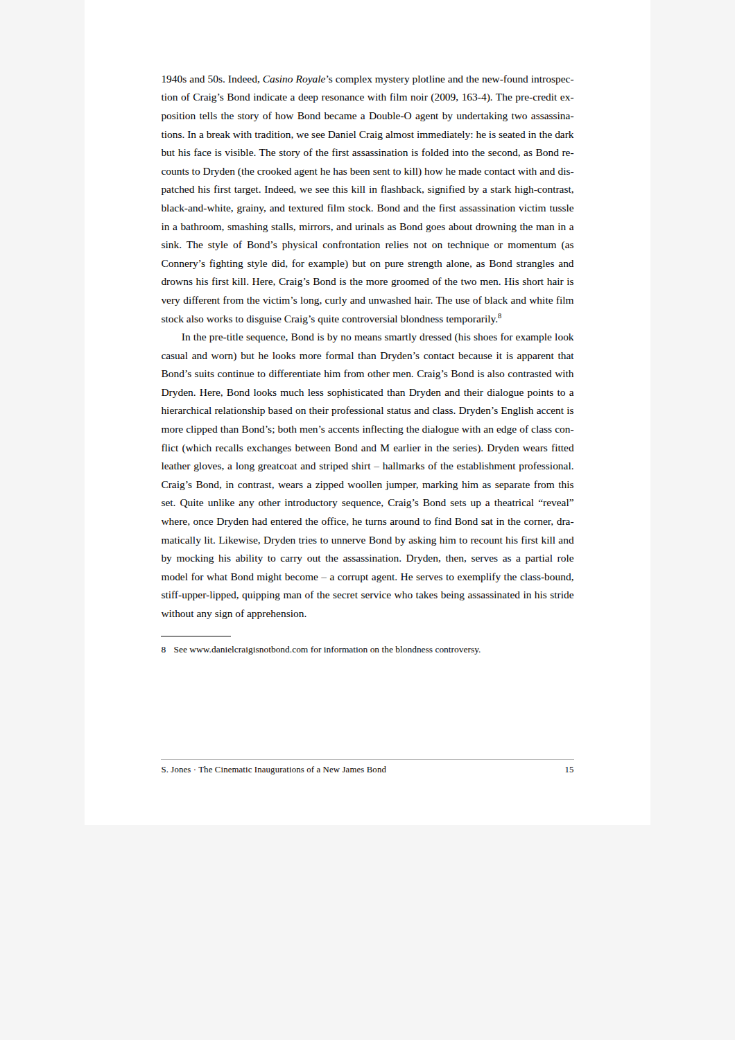1940s and 50s. Indeed, Casino Royale’s complex mystery plotline and the new-found introspection of Craig’s Bond indicate a deep resonance with film noir (2009, 163-4). The pre-credit exposition tells the story of how Bond became a Double-O agent by undertaking two assassinations. In a break with tradition, we see Daniel Craig almost immediately: he is seated in the dark but his face is visible. The story of the first assassination is folded into the second, as Bond recounts to Dryden (the crooked agent he has been sent to kill) how he made contact with and dispatched his first target. Indeed, we see this kill in flashback, signified by a stark high-contrast, black-and-white, grainy, and textured film stock. Bond and the first assassination victim tussle in a bathroom, smashing stalls, mirrors, and urinals as Bond goes about drowning the man in a sink. The style of Bond’s physical confrontation relies not on technique or momentum (as Connery’s fighting style did, for example) but on pure strength alone, as Bond strangles and drowns his first kill. Here, Craig’s Bond is the more groomed of the two men. His short hair is very different from the victim’s long, curly and unwashed hair. The use of black and white film stock also works to disguise Craig’s quite controversial blondness temporarily.8
In the pre-title sequence, Bond is by no means smartly dressed (his shoes for example look casual and worn) but he looks more formal than Dryden’s contact because it is apparent that Bond’s suits continue to differentiate him from other men. Craig’s Bond is also contrasted with Dryden. Here, Bond looks much less sophisticated than Dryden and their dialogue points to a hierarchical relationship based on their professional status and class. Dryden’s English accent is more clipped than Bond’s; both men’s accents inflecting the dialogue with an edge of class conflict (which recalls exchanges between Bond and M earlier in the series). Dryden wears fitted leather gloves, a long greatcoat and striped shirt – hallmarks of the establishment professional. Craig’s Bond, in contrast, wears a zipped woollen jumper, marking him as separate from this set. Quite unlike any other introductory sequence, Craig’s Bond sets up a theatrical “reveal” where, once Dryden had entered the office, he turns around to find Bond sat in the corner, dramatically lit. Likewise, Dryden tries to unnerve Bond by asking him to recount his first kill and by mocking his ability to carry out the assassination. Dryden, then, serves as a partial role model for what Bond might become – a corrupt agent. He serves to exemplify the class-bound, stiff-upper-lipped, quipping man of the secret service who takes being assassinated in his stride without any sign of apprehension.
8 See www.danielcraigisnotbond.com for information on the blondness controversy.
S. Jones · The Cinematic Inaugurations of a New James Bond 15